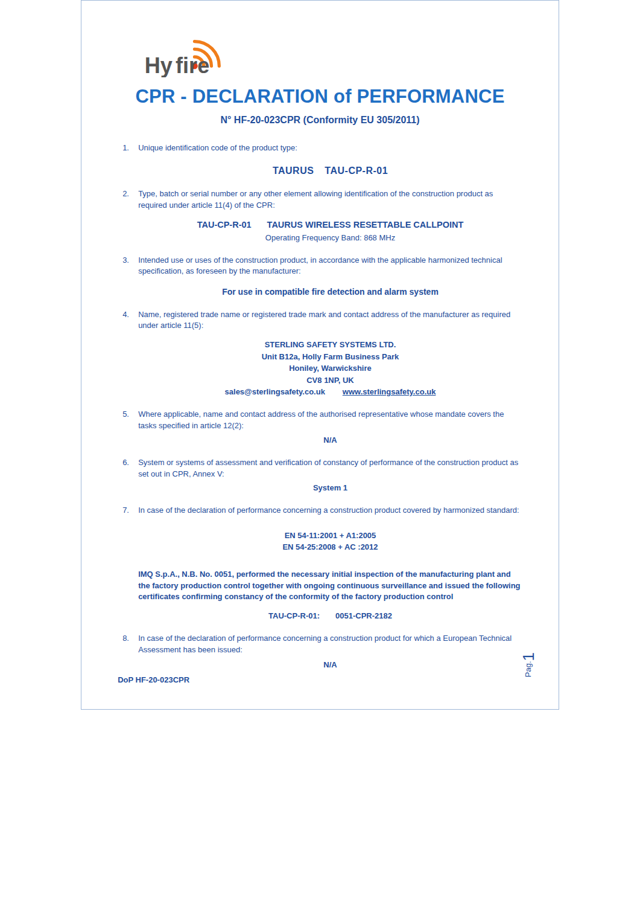CPR - DECLARATION of PERFORMANCE
N° HF-20-023CPR (Conformity EU 305/2011)
Unique identification code of the product type:
TAURUS TAU-CP-R-01
Type, batch or serial number or any other element allowing identification of the construction product as required under article 11(4) of the CPR:
TAU-CP-R-01 TAURUS WIRELESS RESETTABLE CALLPOINT
Operating Frequency Band: 868 MHz
Intended use or uses of the construction product, in accordance with the applicable harmonized technical specification, as foreseen by the manufacturer:
For use in compatible fire detection and alarm system
Name, registered trade name or registered trade mark and contact address of the manufacturer as required under article 11(5):
STERLING SAFETY SYSTEMS LTD.
Unit B12a, Holly Farm Business Park
Honiley, Warwickshire
CV8 1NP, UK
sales@sterlingsafety.co.uk www.sterlingsafety.co.uk
Where applicable, name and contact address of the authorised representative whose mandate covers the tasks specified in article 12(2):
N/A
System or systems of assessment and verification of constancy of performance of the construction product as set out in CPR, Annex V:
System 1
In case of the declaration of performance concerning a construction product covered by harmonized standard:
EN 54-11:2001 + A1:2005
EN 54-25:2008 + AC :2012
IMQ S.p.A., N.B. No. 0051, performed the necessary initial inspection of the manufacturing plant and the factory production control together with ongoing continuous surveillance and issued the following certificates confirming constancy of the conformity of the factory production control
TAU-CP-R-01: 0051-CPR-2182
In case of the declaration of performance concerning a construction product for which a European Technical Assessment has been issued:
N/A
DoP HF-20-023CPR
Pag.1